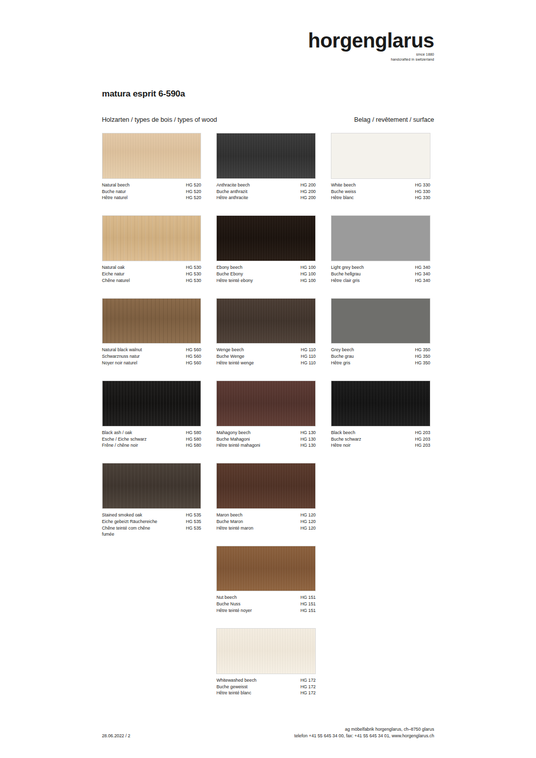horgenglarus
since 1880
handcrafted in switzerland
matura esprit 6-590a
Holzarten / types de bois / types of wood
Belag / revêtement / surface
Natural beech HG 520
Buche natur HG 520
Hêtre naturel HG 520
Natural oak HG 530
Eiche natur HG 530
Chêne naturel HG 530
Natural black walnut HG 560
Schwarznuss natur HG 560
Noyer noir naturel HG 560
Black ash / oak HG 580
Esche / Eiche schwarz HG 580
Frêne / chêne noir HG 580
Stained smoked oak HG 535
Eiche gebeizt Räuchereiche HG 535
Chêne teinté com chêne HG 535
fumée
Anthracite beech HG 200
Buche anthrazit HG 200
Hêtre anthracite HG 200
Ebony beech HG 100
Buche Ebony HG 100
Hêtre teinté ebony HG 100
Wenge beech HG 110
Buche Wenge HG 110
Hêtre teinté wenge HG 110
Mahagony beech HG 130
Buche Mahagoni HG 130
Hêtre teinté mahagoni HG 130
Maron beech HG 120
Buche Maron HG 120
Hêtre teinté maron HG 120
Nut beech HG 151
Buche Nuss HG 151
Hêtre teinté noyer HG 151
Whitewashed beech HG 172
Buche geweisst HG 172
Hêtre teinté blanc HG 172
White beech HG 330
Buche weiss HG 330
Hêtre blanc HG 330
Light grey beech HG 340
Buche hellgrau HG 340
Hêtre clair gris HG 340
Grey beech HG 350
Buche grau HG 350
Hêtre gris HG 350
Black beech HG 203
Buche schwarz HG 203
Hêtre noir HG 203
28.06.2022 / 2
ag möbelfabrik horgenglarus, ch–8750 glarus
telefon +41 55 645 34 00, fax: +41 55 645 34 01, www.horgenglarus.ch